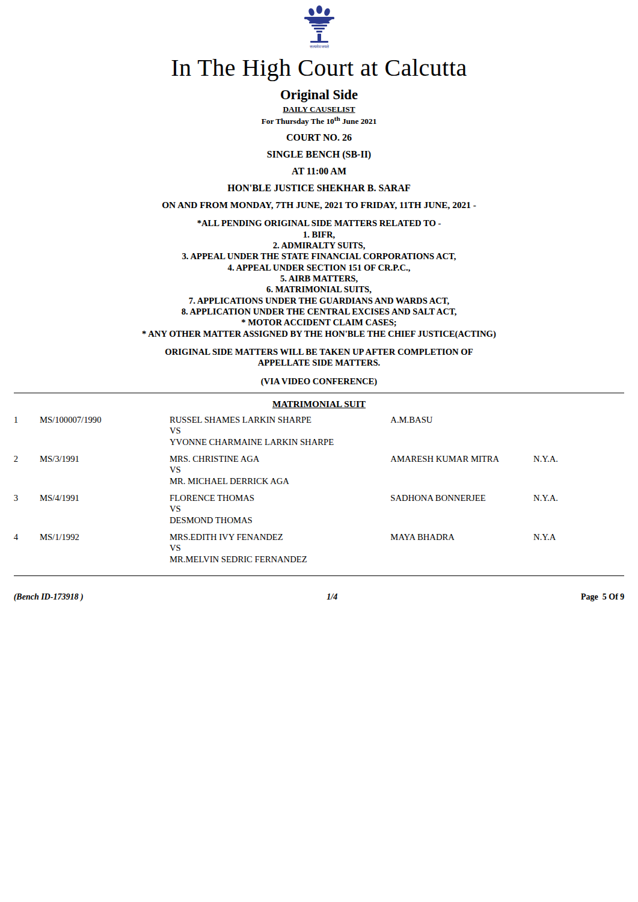सत्यमेव जयते
In The High Court at Calcutta
Original Side
DAILY CAUSELIST
For Thursday The 10th June 2021
COURT NO. 26
SINGLE BENCH (SB-II)
AT 11:00 AM
HON'BLE JUSTICE SHEKHAR B. SARAF
ON AND FROM MONDAY, 7TH JUNE, 2021 TO FRIDAY, 11TH JUNE, 2021 -
*ALL PENDING ORIGINAL SIDE MATTERS RELATED TO -
1. BIFR,
2. ADMIRALTY SUITS,
3. APPEAL UNDER THE STATE FINANCIAL CORPORATIONS ACT,
4. APPEAL UNDER SECTION 151 OF CR.P.C.,
5. AIRB MATTERS,
6. MATRIMONIAL SUITS,
7. APPLICATIONS UNDER THE GUARDIANS AND WARDS ACT,
8. APPLICATION UNDER THE CENTRAL EXCISES AND SALT ACT,
* MOTOR ACCIDENT CLAIM CASES;
* ANY OTHER MATTER ASSIGNED BY THE HON'BLE THE CHIEF JUSTICE(ACTING)
ORIGINAL SIDE MATTERS WILL BE TAKEN UP AFTER COMPLETION OF
APPELLATE SIDE MATTERS.
(VIA VIDEO CONFERENCE)
MATRIMONIAL SUIT
| 1 | MS/100007/1990 | RUSSEL SHAMES LARKIN SHARPE VS YVONNE CHARMAINE LARKIN SHARPE | A.M.BASU | |
| 2 | MS/3/1991 | MRS. CHRISTINE AGA VS MR. MICHAEL DERRICK AGA | AMARESH KUMAR MITRA | N.Y.A. |
| 3 | MS/4/1991 | FLORENCE THOMAS VS DESMOND THOMAS | SADHONA BONNERJEE | N.Y.A. |
| 4 | MS/1/1992 | MRS.EDITH IVY FENANDEZ VS MR.MELVIN SEDRIC FERNANDEZ | MAYA BHADRA | N.Y.A |
(Bench ID-173918 ) 1/4 Page 5 Of 9